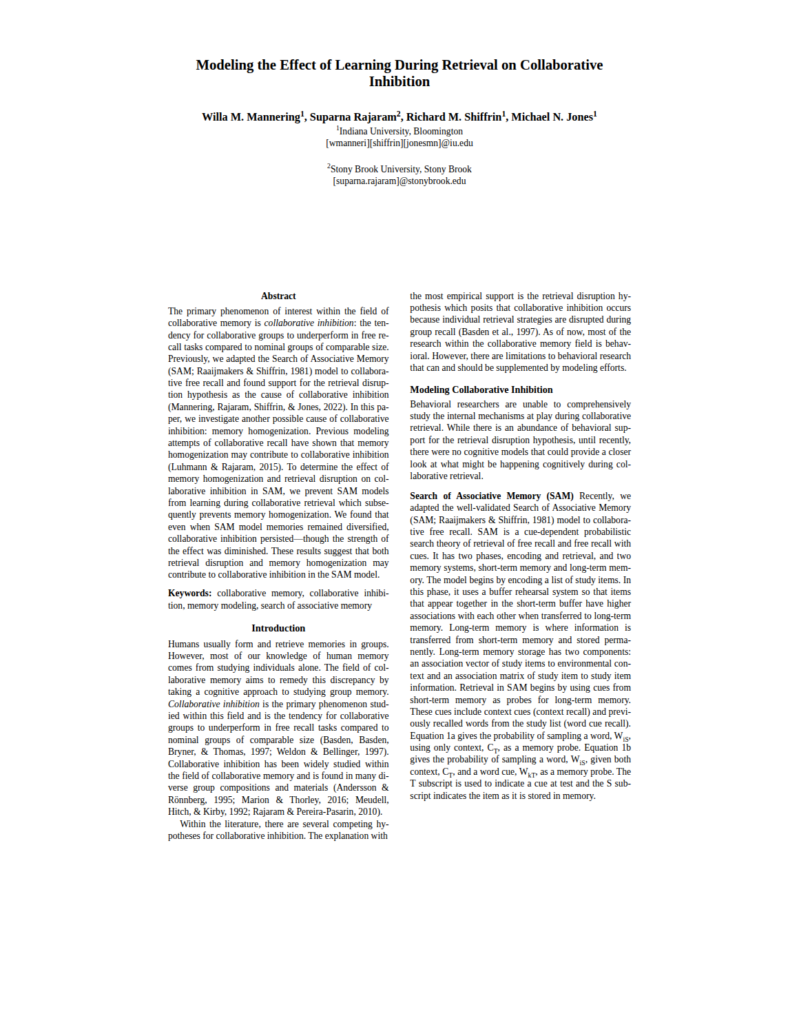Modeling the Effect of Learning During Retrieval on Collaborative Inhibition
Willa M. Mannering1, Suparna Rajaram2, Richard M. Shiffrin1, Michael N. Jones1
1Indiana University, Bloomington
[wmanneri][shiffrin][jonesmn]@iu.edu
2Stony Brook University, Stony Brook
[suparna.rajaram]@stonybrook.edu
Abstract
The primary phenomenon of interest within the field of collaborative memory is collaborative inhibition: the tendency for collaborative groups to underperform in free recall tasks compared to nominal groups of comparable size. Previously, we adapted the Search of Associative Memory (SAM; Raaijmakers & Shiffrin, 1981) model to collaborative free recall and found support for the retrieval disruption hypothesis as the cause of collaborative inhibition (Mannering, Rajaram, Shiffrin, & Jones, 2022). In this paper, we investigate another possible cause of collaborative inhibition: memory homogenization. Previous modeling attempts of collaborative recall have shown that memory homogenization may contribute to collaborative inhibition (Luhmann & Rajaram, 2015). To determine the effect of memory homogenization and retrieval disruption on collaborative inhibition in SAM, we prevent SAM models from learning during collaborative retrieval which subsequently prevents memory homogenization. We found that even when SAM model memories remained diversified, collaborative inhibition persisted—though the strength of the effect was diminished. These results suggest that both retrieval disruption and memory homogenization may contribute to collaborative inhibition in the SAM model.
Keywords: collaborative memory, collaborative inhibition, memory modeling, search of associative memory
Introduction
Humans usually form and retrieve memories in groups. However, most of our knowledge of human memory comes from studying individuals alone. The field of collaborative memory aims to remedy this discrepancy by taking a cognitive approach to studying group memory. Collaborative inhibition is the primary phenomenon studied within this field and is the tendency for collaborative groups to underperform in free recall tasks compared to nominal groups of comparable size (Basden, Basden, Bryner, & Thomas, 1997; Weldon & Bellinger, 1997). Collaborative inhibition has been widely studied within the field of collaborative memory and is found in many diverse group compositions and materials (Andersson & Rönnberg, 1995; Marion & Thorley, 2016; Meudell, Hitch, & Kirby, 1992; Rajaram & Pereira-Pasarin, 2010).
Within the literature, there are several competing hypotheses for collaborative inhibition. The explanation with
the most empirical support is the retrieval disruption hypothesis which posits that collaborative inhibition occurs because individual retrieval strategies are disrupted during group recall (Basden et al., 1997). As of now, most of the research within the collaborative memory field is behavioral. However, there are limitations to behavioral research that can and should be supplemented by modeling efforts.
Modeling Collaborative Inhibition
Behavioral researchers are unable to comprehensively study the internal mechanisms at play during collaborative retrieval. While there is an abundance of behavioral support for the retrieval disruption hypothesis, until recently, there were no cognitive models that could provide a closer look at what might be happening cognitively during collaborative retrieval.
Search of Associative Memory (SAM) Recently, we adapted the well-validated Search of Associative Memory (SAM; Raaijmakers & Shiffrin, 1981) model to collaborative free recall. SAM is a cue-dependent probabilistic search theory of retrieval of free recall and free recall with cues. It has two phases, encoding and retrieval, and two memory systems, short-term memory and long-term memory. The model begins by encoding a list of study items. In this phase, it uses a buffer rehearsal system so that items that appear together in the short-term buffer have higher associations with each other when transferred to long-term memory. Long-term memory is where information is transferred from short-term memory and stored permanently. Long-term memory storage has two components: an association vector of study items to environmental context and an association matrix of study item to study item information. Retrieval in SAM begins by using cues from short-term memory as probes for long-term memory. These cues include context cues (context recall) and previously recalled words from the study list (word cue recall). Equation 1a gives the probability of sampling a word, WiS, using only context, CT, as a memory probe. Equation 1b gives the probability of sampling a word, WiS, given both context, CT, and a word cue, WkT, as a memory probe. The T subscript is used to indicate a cue at test and the S subscript indicates the item as it is stored in memory.